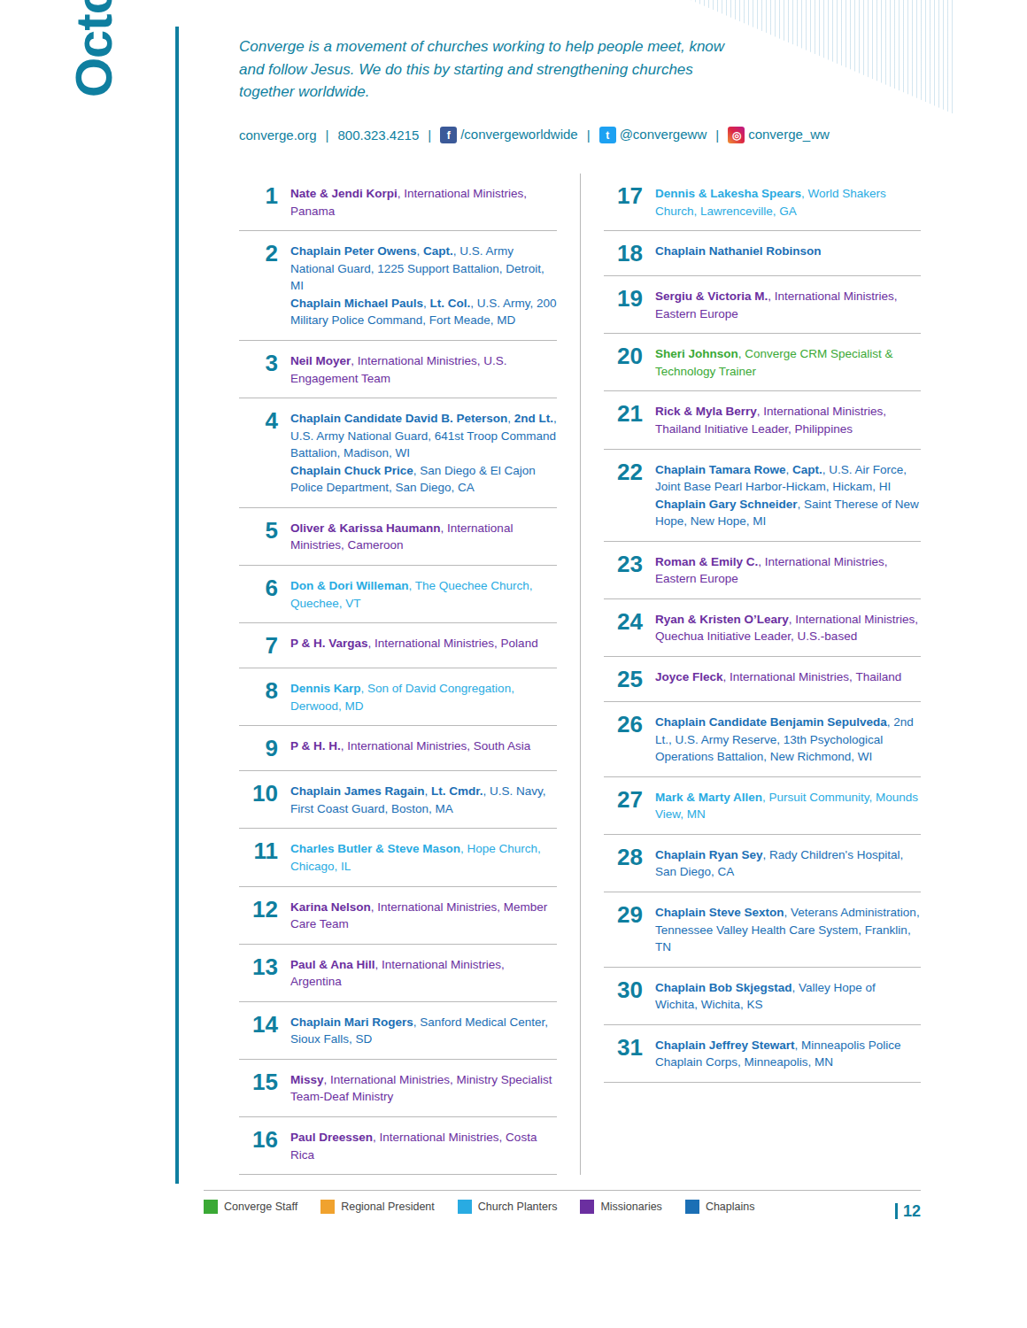October 2022
Converge is a movement of churches working to help people meet, know and follow Jesus. We do this by starting and strengthening churches together worldwide.
converge.org| 800.323.4215| f/convergeworldwide| t@convergeww| ◎converge_ww
1
Nate & Jendi Korpi, International Ministries, Panama
2
Chaplain Peter Owens, Capt., U.S. Army National Guard, 1225 Support Battalion, Detroit, MI Chaplain Michael Pauls, Lt. Col., U.S. Army, 200 Military Police Command, Fort Meade, MD
3
Neil Moyer, International Ministries, U.S. Engagement Team
4
Chaplain Candidate David B. Peterson, 2nd Lt., U.S. Army National Guard, 641st Troop Command Battalion, Madison, WI Chaplain Chuck Price, San Diego & El Cajon Police Department, San Diego, CA
5
Oliver & Karissa Haumann, International Ministries, Cameroon
6
Don & Dori Willeman, The Quechee Church, Quechee, VT
7
P & H. Vargas, International Ministries, Poland
8
Dennis Karp, Son of David Congregation, Derwood, MD
9
P & H. H., International Ministries, South Asia
10
Chaplain James Ragain, Lt. Cmdr., U.S. Navy, First Coast Guard, Boston, MA
11
Charles Butler & Steve Mason, Hope Church, Chicago, IL
12
Karina Nelson, International Ministries, Member Care Team
13
Paul & Ana Hill, International Ministries, Argentina
14
Chaplain Mari Rogers, Sanford Medical Center, Sioux Falls, SD
15
Missy, International Ministries, Ministry Specialist Team-Deaf Ministry
16
Paul Dreessen, International Ministries, Costa Rica
17
Dennis & Lakesha Spears, World Shakers Church, Lawrenceville, GA
18
Chaplain Nathaniel Robinson
19
Sergiu & Victoria M., International Ministries, Eastern Europe
20
Sheri Johnson, Converge CRM Specialist & Technology Trainer
21
Rick & Myla Berry, International Ministries, Thailand Initiative Leader, Philippines
22
Chaplain Tamara Rowe, Capt., U.S. Air Force, Joint Base Pearl Harbor-Hickam, Hickam, HI Chaplain Gary Schneider, Saint Therese of New Hope, New Hope, MI
23
Roman & Emily C., International Ministries, Eastern Europe
24
Ryan & Kristen O’Leary, International Ministries, Quechua Initiative Leader, U.S.-based
25
Joyce Fleck, International Ministries, Thailand
26
Chaplain Candidate Benjamin Sepulveda, 2nd Lt., U.S. Army Reserve, 13th Psychological Operations Battalion, New Richmond, WI
27
Mark & Marty Allen, Pursuit Community, Mounds View, MN
28
Chaplain Ryan Sey, Rady Children's Hospital, San Diego, CA
29
Chaplain Steve Sexton, Veterans Administration, Tennessee Valley Health Care System, Franklin, TN
30
Chaplain Bob Skjegstad, Valley Hope of Wichita, Wichita, KS
31
Chaplain Jeffrey Stewart, Minneapolis Police Chaplain Corps, Minneapolis, MN
Converge Staff
Regional President
Church Planters
Missionaries
Chaplains
12